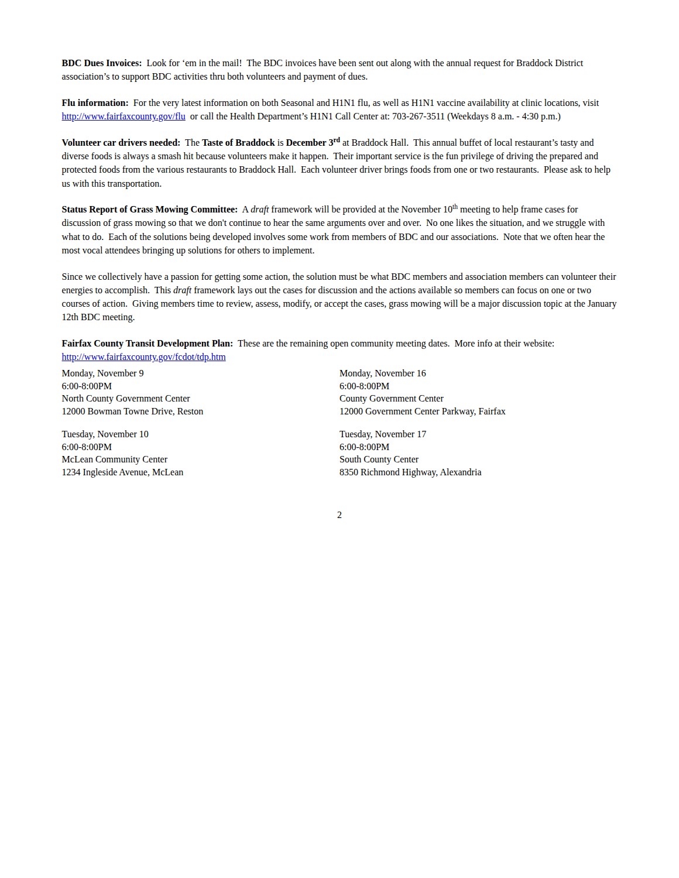BDC Dues Invoices: Look for ‘em in the mail! The BDC invoices have been sent out along with the annual request for Braddock District association’s to support BDC activities thru both volunteers and payment of dues.
Flu information: For the very latest information on both Seasonal and H1N1 flu, as well as H1N1 vaccine availability at clinic locations, visit http://www.fairfaxcounty.gov/flu or call the Health Department’s H1N1 Call Center at: 703-267-3511 (Weekdays 8 a.m. - 4:30 p.m.)
Volunteer car drivers needed: The Taste of Braddock is December 3rd at Braddock Hall. This annual buffet of local restaurant’s tasty and diverse foods is always a smash hit because volunteers make it happen. Their important service is the fun privilege of driving the prepared and protected foods from the various restaurants to Braddock Hall. Each volunteer driver brings foods from one or two restaurants. Please ask to help us with this transportation.
Status Report of Grass Mowing Committee: A draft framework will be provided at the November 10th meeting to help frame cases for discussion of grass mowing so that we don't continue to hear the same arguments over and over. No one likes the situation, and we struggle with what to do. Each of the solutions being developed involves some work from members of BDC and our associations. Note that we often hear the most vocal attendees bringing up solutions for others to implement.
Since we collectively have a passion for getting some action, the solution must be what BDC members and association members can volunteer their energies to accomplish. This draft framework lays out the cases for discussion and the actions available so members can focus on one or two courses of action. Giving members time to review, assess, modify, or accept the cases, grass mowing will be a major discussion topic at the January 12th BDC meeting.
Fairfax County Transit Development Plan: These are the remaining open community meeting dates. More info at their website: http://www.fairfaxcounty.gov/fcdot/tdp.htm
| Monday, November 9 | Monday, November 16 |
| 6:00-8:00PM | 6:00-8:00PM |
| North County Government Center | County Government Center |
| 12000 Bowman Towne Drive, Reston | 12000 Government Center Parkway, Fairfax |
| Tuesday, November 10 | Tuesday, November 17 |
| 6:00-8:00PM | 6:00-8:00PM |
| McLean Community Center | South County Center |
| 1234 Ingleside Avenue, McLean | 8350 Richmond Highway, Alexandria |
2